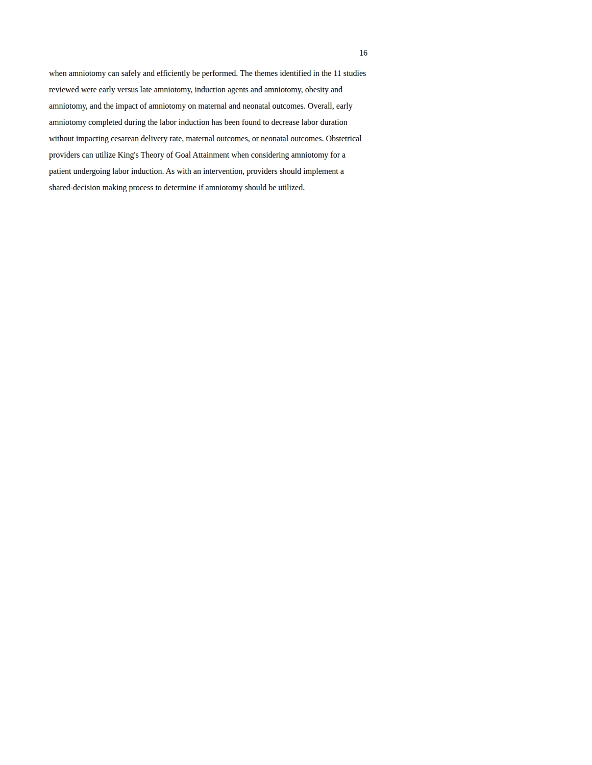16
when amniotomy can safely and efficiently be performed. The themes identified in the 11 studies reviewed were early versus late amniotomy, induction agents and amniotomy, obesity and amniotomy, and the impact of amniotomy on maternal and neonatal outcomes. Overall, early amniotomy completed during the labor induction has been found to decrease labor duration without impacting cesarean delivery rate, maternal outcomes, or neonatal outcomes. Obstetrical providers can utilize King's Theory of Goal Attainment when considering amniotomy for a patient undergoing labor induction. As with an intervention, providers should implement a shared-decision making process to determine if amniotomy should be utilized.